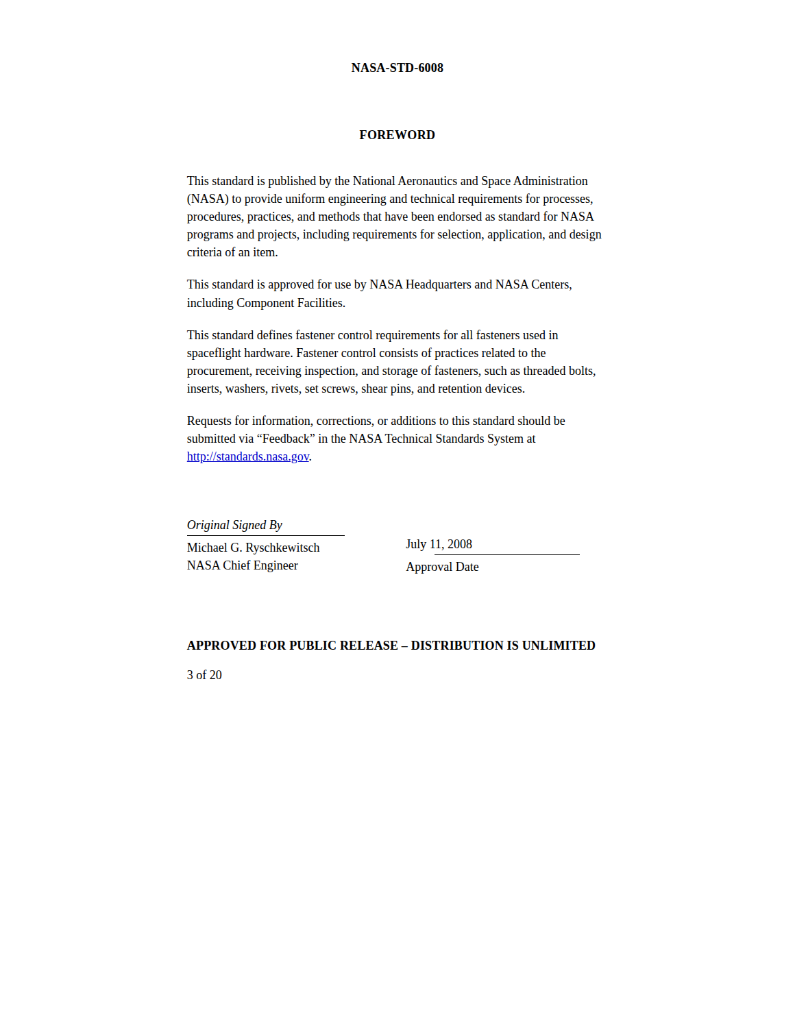NASA-STD-6008
FOREWORD
This standard is published by the National Aeronautics and Space Administration (NASA) to provide uniform engineering and technical requirements for processes, procedures, practices, and methods that have been endorsed as standard for NASA programs and projects, including requirements for selection, application, and design criteria of an item.
This standard is approved for use by NASA Headquarters and NASA Centers, including Component Facilities.
This standard defines fastener control requirements for all fasteners used in spaceflight hardware. Fastener control consists of practices related to the procurement, receiving inspection, and storage of fasteners, such as threaded bolts, inserts, washers, rivets, set screws, shear pins, and retention devices.
Requests for information, corrections, or additions to this standard should be submitted via “Feedback” in the NASA Technical Standards System at http://standards.nasa.gov.
Original Signed By
| Michael G. Ryschkewitsch NASA Chief Engineer | July 11, 2008 Approval Date |
APPROVED FOR PUBLIC RELEASE – DISTRIBUTION IS UNLIMITED
3 of 20